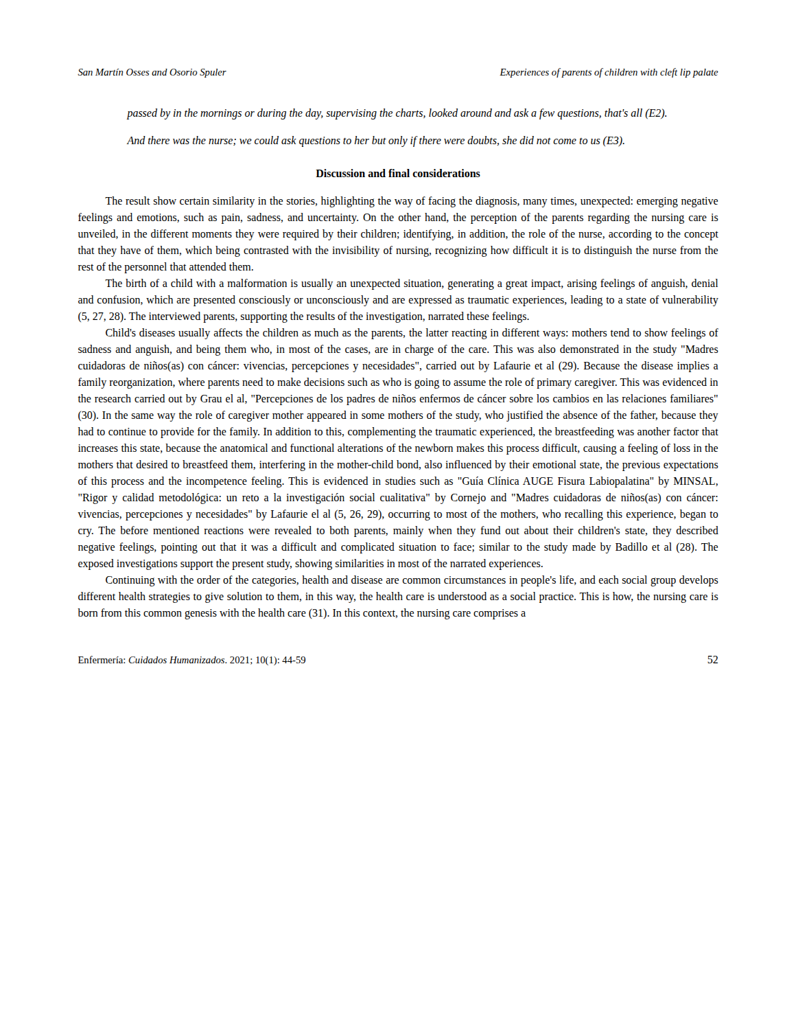San Martín Osses and Osorio Spuler Experiences of parents of children with cleft lip palate
passed by in the mornings or during the day, supervising the charts, looked around and ask a few questions, that's all (E2).
And there was the nurse; we could ask questions to her but only if there were doubts, she did not come to us (E3).
Discussion and final considerations
The result show certain similarity in the stories, highlighting the way of facing the diagnosis, many times, unexpected: emerging negative feelings and emotions, such as pain, sadness, and uncertainty. On the other hand, the perception of the parents regarding the nursing care is unveiled, in the different moments they were required by their children; identifying, in addition, the role of the nurse, according to the concept that they have of them, which being contrasted with the invisibility of nursing, recognizing how difficult it is to distinguish the nurse from the rest of the personnel that attended them.
The birth of a child with a malformation is usually an unexpected situation, generating a great impact, arising feelings of anguish, denial and confusion, which are presented consciously or unconsciously and are expressed as traumatic experiences, leading to a state of vulnerability (5, 27, 28). The interviewed parents, supporting the results of the investigation, narrated these feelings.
Child's diseases usually affects the children as much as the parents, the latter reacting in different ways: mothers tend to show feelings of sadness and anguish, and being them who, in most of the cases, are in charge of the care. This was also demonstrated in the study "Madres cuidadoras de niños(as) con cáncer: vivencias, percepciones y necesidades", carried out by Lafaurie et al (29). Because the disease implies a family reorganization, where parents need to make decisions such as who is going to assume the role of primary caregiver. This was evidenced in the research carried out by Grau el al, "Percepciones de los padres de niños enfermos de cáncer sobre los cambios en las relaciones familiares" (30). In the same way the role of caregiver mother appeared in some mothers of the study, who justified the absence of the father, because they had to continue to provide for the family. In addition to this, complementing the traumatic experienced, the breastfeeding was another factor that increases this state, because the anatomical and functional alterations of the newborn makes this process difficult, causing a feeling of loss in the mothers that desired to breastfeed them, interfering in the mother-child bond, also influenced by their emotional state, the previous expectations of this process and the incompetence feeling. This is evidenced in studies such as "Guía Clínica AUGE Fisura Labiopalatina" by MINSAL, "Rigor y calidad metodológica: un reto a la investigación social cualitativa" by Cornejo and "Madres cuidadoras de niños(as) con cáncer: vivencias, percepciones y necesidades" by Lafaurie el al (5, 26, 29), occurring to most of the mothers, who recalling this experience, began to cry. The before mentioned reactions were revealed to both parents, mainly when they fund out about their children's state, they described negative feelings, pointing out that it was a difficult and complicated situation to face; similar to the study made by Badillo et al (28). The exposed investigations support the present study, showing similarities in most of the narrated experiences.
Continuing with the order of the categories, health and disease are common circumstances in people's life, and each social group develops different health strategies to give solution to them, in this way, the health care is understood as a social practice. This is how, the nursing care is born from this common genesis with the health care (31). In this context, the nursing care comprises a
Enfermería: Cuidados Humanizados. 2021; 10(1): 44-59 52